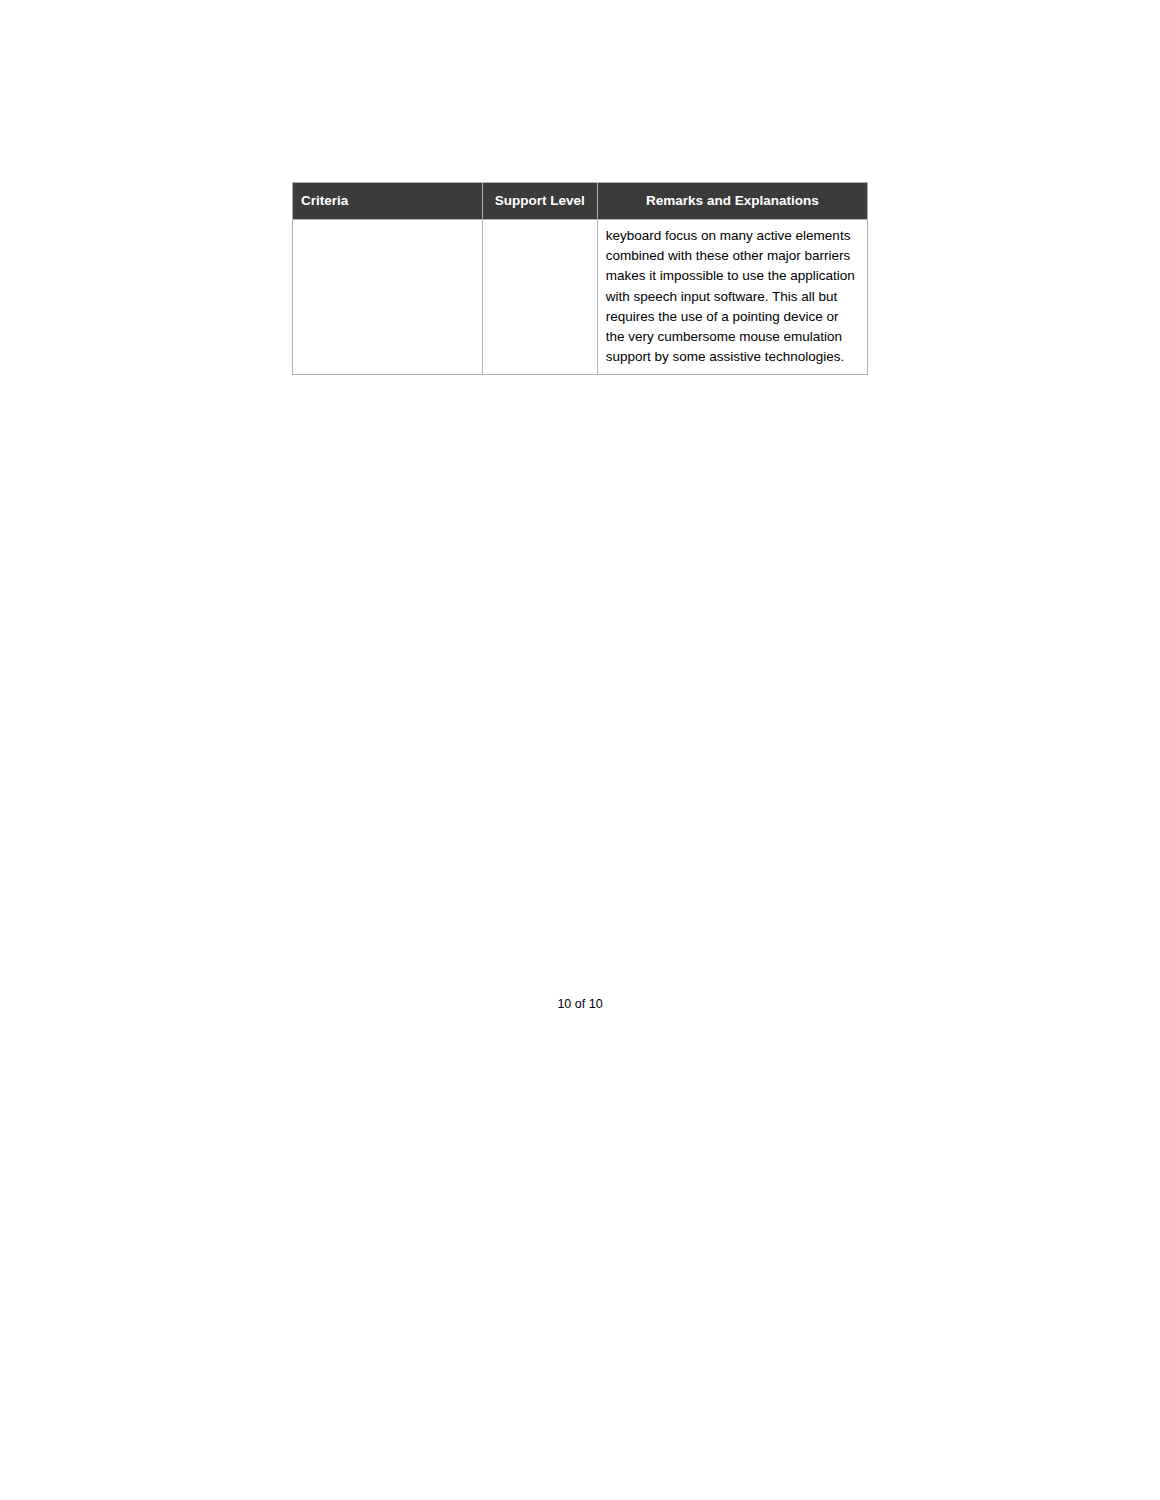| Criteria | Support Level | Remarks and Explanations |
| --- | --- | --- |
| | | keyboard focus on many active elements combined with these other major barriers makes it impossible to use the application with speech input software. This all but requires the use of a pointing device or the very cumbersome mouse emulation support by some assistive technologies. |
10 of 10